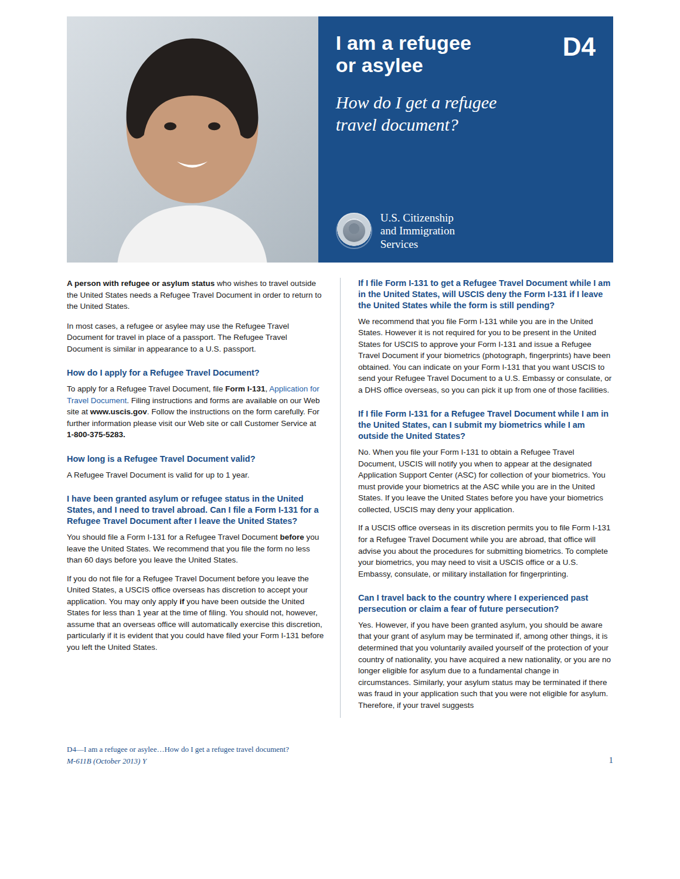I am a refugee
or asylee
D4
How do I get a refugee
travel document?
U.S. Citizenship
and Immigration
Services
A person with refugee or asylum status who wishes to travel outside the United States needs a Refugee Travel Document in order to return to the United States.
In most cases, a refugee or asylee may use the Refugee Travel Document for travel in place of a passport. The Refugee Travel Document is similar in appearance to a U.S. passport.
How do I apply for a Refugee Travel Document?
To apply for a Refugee Travel Document, file Form I-131, Application for Travel Document. Filing instructions and forms are available on our Web site at www.uscis.gov. Follow the instructions on the form carefully. For further information please visit our Web site or call Customer Service at 1-800-375-5283.
How long is a Refugee Travel Document valid?
A Refugee Travel Document is valid for up to 1 year.
I have been granted asylum or refugee status in the United States, and I need to travel abroad. Can I file a Form I-131 for a Refugee Travel Document after I leave the United States?
You should file a Form I-131 for a Refugee Travel Document before you leave the United States. We recommend that you file the form no less than 60 days before you leave the United States.
If you do not file for a Refugee Travel Document before you leave the United States, a USCIS office overseas has discretion to accept your application. You may only apply if you have been outside the United States for less than 1 year at the time of filing. You should not, however, assume that an overseas office will automatically exercise this discretion, particularly if it is evident that you could have filed your Form I-131 before you left the United States.
If I file Form I-131 to get a Refugee Travel Document while I am in the United States, will USCIS deny the Form I-131 if I leave the United States while the form is still pending?
We recommend that you file Form I-131 while you are in the United States. However it is not required for you to be present in the United States for USCIS to approve your Form I-131 and issue a Refugee Travel Document if your biometrics (photograph, fingerprints) have been obtained. You can indicate on your Form I-131 that you want USCIS to send your Refugee Travel Document to a U.S. Embassy or consulate, or a DHS office overseas, so you can pick it up from one of those facilities.
If I file Form I-131 for a Refugee Travel Document while I am in the United States, can I submit my biometrics while I am outside the United States?
No. When you file your Form I-131 to obtain a Refugee Travel Document, USCIS will notify you when to appear at the designated Application Support Center (ASC) for collection of your biometrics. You must provide your biometrics at the ASC while you are in the United States. If you leave the United States before you have your biometrics collected, USCIS may deny your application.
If a USCIS office overseas in its discretion permits you to file Form I-131 for a Refugee Travel Document while you are abroad, that office will advise you about the procedures for submitting biometrics. To complete your biometrics, you may need to visit a USCIS office or a U.S. Embassy, consulate, or military installation for fingerprinting.
Can I travel back to the country where I experienced past persecution or claim a fear of future persecution?
Yes. However, if you have been granted asylum, you should be aware that your grant of asylum may be terminated if, among other things, it is determined that you voluntarily availed yourself of the protection of your country of nationality, you have acquired a new nationality, or you are no longer eligible for asylum due to a fundamental change in circumstances. Similarly, your asylum status may be terminated if there was fraud in your application such that you were not eligible for asylum. Therefore, if your travel suggests
D4—I am a refugee or asylee…How do I get a refugee travel document?
M-611B (October 2013) Y
1